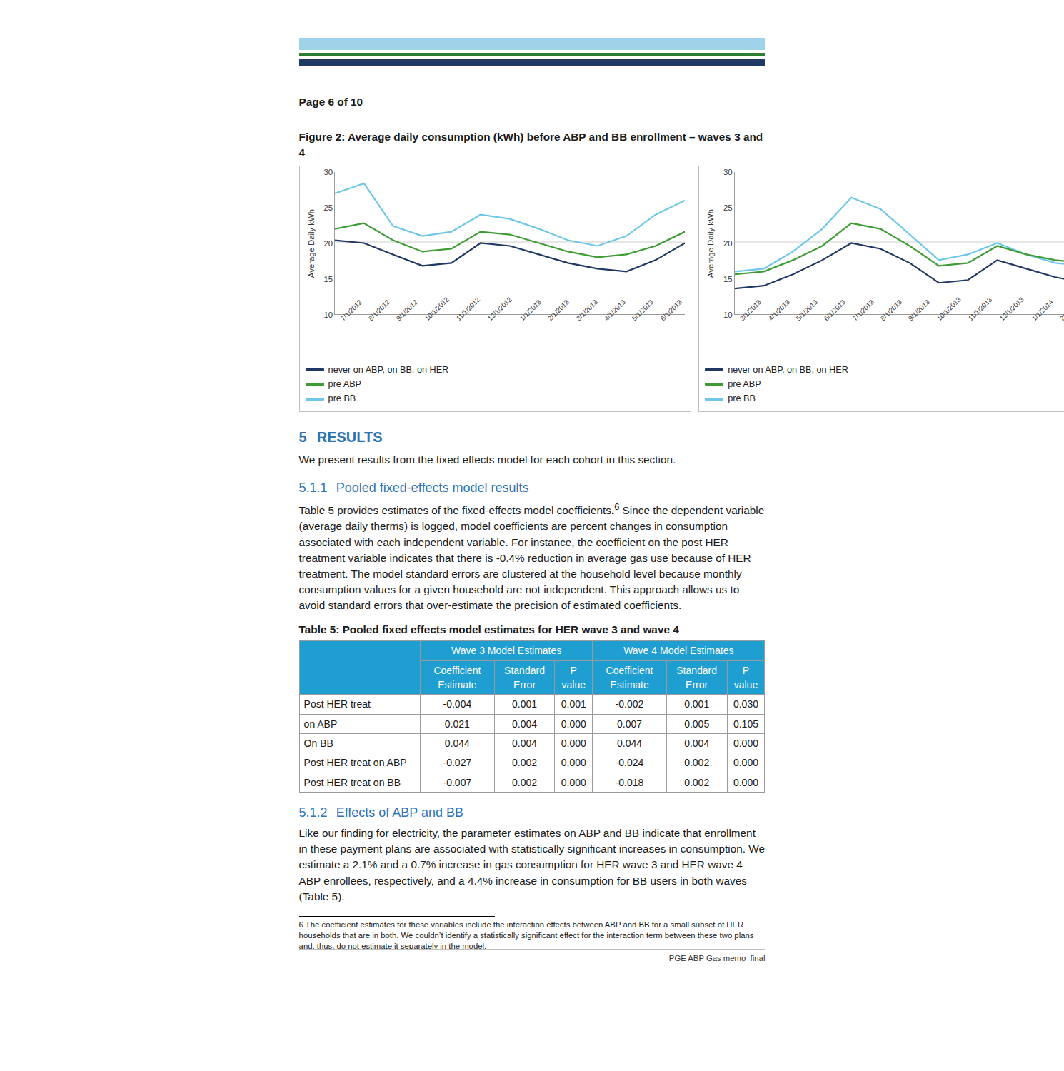Page 6 of 10
Figure 2: Average daily consumption (kWh) before ABP and BB enrollment – waves 3 and 4
Average Daily kWh
30 25 20 15 10
7/1/20128/1/20129/1/201210/1/201211/1/201212/1/20121/1/20132/1/20133/1/20134/1/20135/1/20136/1/2013
never on ABP, on BB, on HER
pre ABP
pre BB
Average Daily kWh
30 25 20 15 10
3/1/20134/1/20135/1/20136/1/20137/1/20138/1/20139/1/201310/1/201311/1/201312/1/20131/1/20142/1/2014
never on ABP, on BB, on HER
pre ABP
pre BB
5 RESULTS
We present results from the fixed effects model for each cohort in this section.
5.1.1 Pooled fixed-effects model results
Table 5 provides estimates of the fixed-effects model coefficients.6 Since the dependent variable (average daily therms) is logged, model coefficients are percent changes in consumption associated with each independent variable. For instance, the coefficient on the post HER treatment variable indicates that there is -0.4% reduction in average gas use because of HER treatment. The model standard errors are clustered at the household level because monthly consumption values for a given household are not independent. This approach allows us to avoid standard errors that over-estimate the precision of estimated coefficients.
Table 5: Pooled fixed effects model estimates for HER wave 3 and wave 4
| | Wave 3 Model Estimates | Wave 4 Model Estimates |
| --- | --- | --- |
| Coefficient Estimate | Standard Error | P value | Coefficient Estimate | Standard Error | P value |
| Post HER treat | -0.004 | 0.001 | 0.001 | -0.002 | 0.001 | 0.030 |
| on ABP | 0.021 | 0.004 | 0.000 | 0.007 | 0.005 | 0.105 |
| On BB | 0.044 | 0.004 | 0.000 | 0.044 | 0.004 | 0.000 |
| Post HER treat on ABP | -0.027 | 0.002 | 0.000 | -0.024 | 0.002 | 0.000 |
| Post HER treat on BB | -0.007 | 0.002 | 0.000 | -0.018 | 0.002 | 0.000 |
5.1.2 Effects of ABP and BB
Like our finding for electricity, the parameter estimates on ABP and BB indicate that enrollment in these payment plans are associated with statistically significant increases in consumption. We estimate a 2.1% and a 0.7% increase in gas consumption for HER wave 3 and HER wave 4 ABP enrollees, respectively, and a 4.4% increase in consumption for BB users in both waves (Table 5).
6 The coefficient estimates for these variables include the interaction effects between ABP and BB for a small subset of HER households that are in both. We couldn’t identify a statistically significant effect for the interaction term between these two plans and, thus, do not estimate it separately in the model.
PGE ABP Gas memo_final